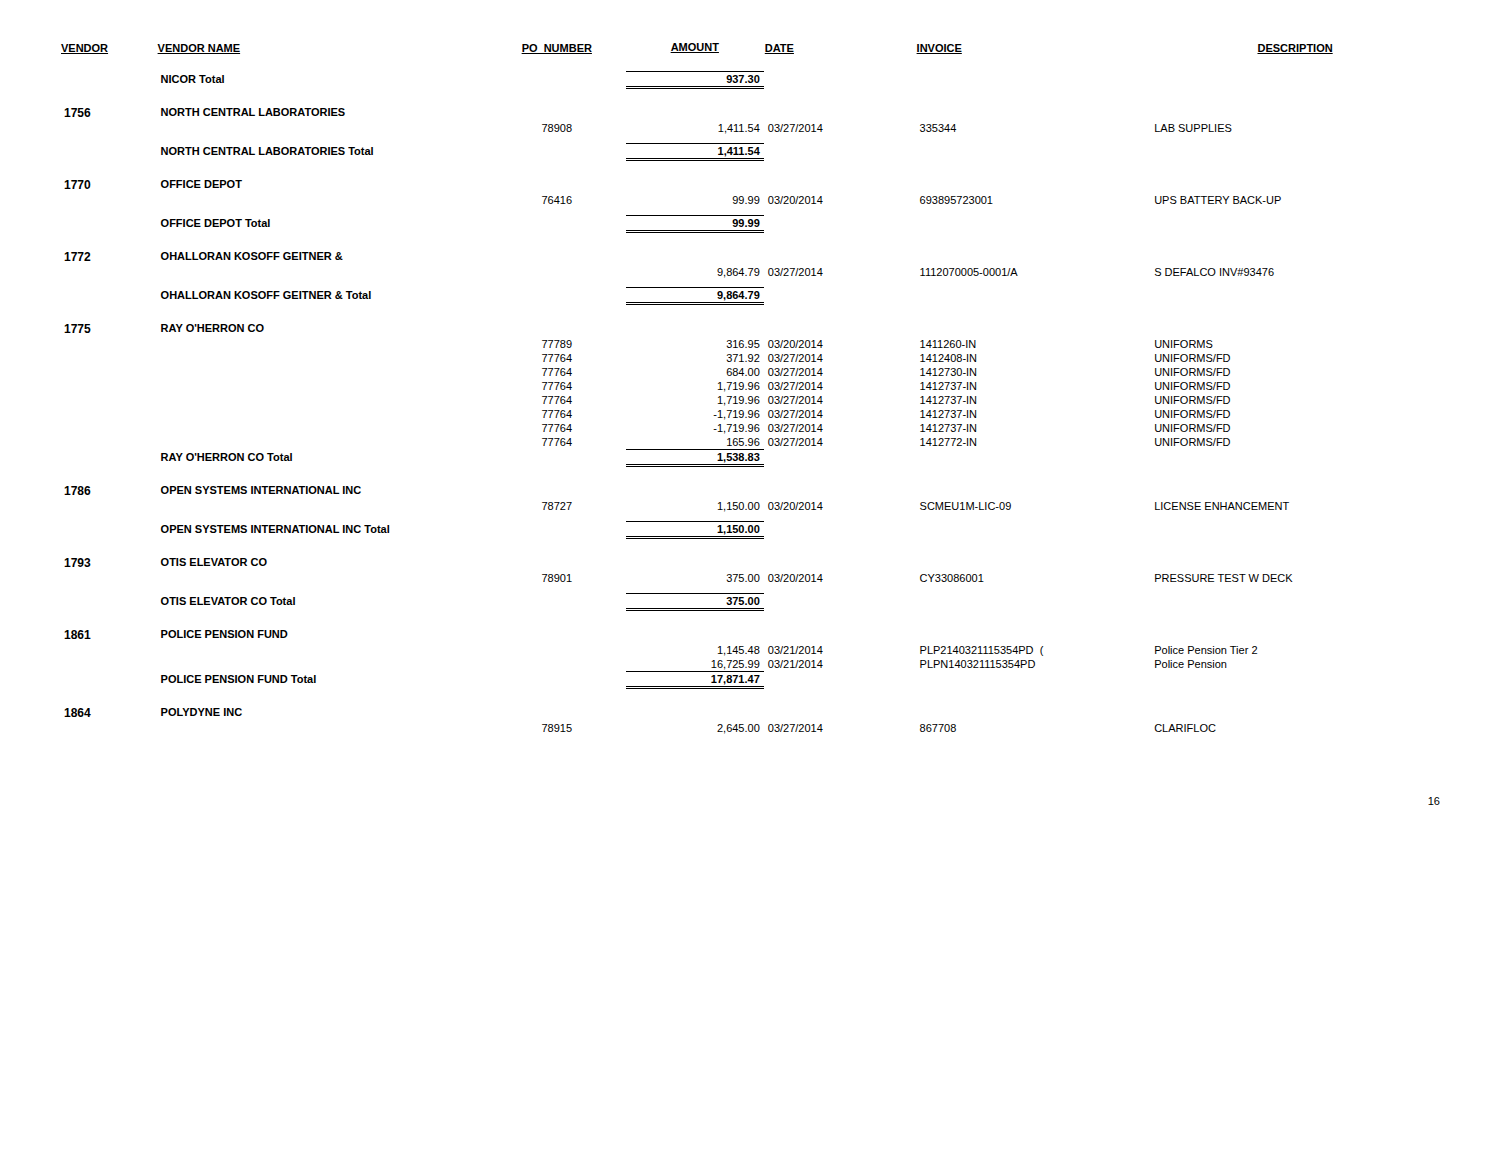| VENDOR | VENDOR NAME | PO_NUMBER | AMOUNT | DATE | INVOICE | DESCRIPTION |
| --- | --- | --- | --- | --- | --- | --- |
| | NICOR Total | | 937.30 | | | |
| 1756 | NORTH CENTRAL LABORATORIES | | | | | |
| | | 78908 | 1,411.54 | 03/27/2014 | 335344 | LAB SUPPLIES |
| | NORTH CENTRAL LABORATORIES Total | | 1,411.54 | | | |
| 1770 | OFFICE DEPOT | | | | | |
| | | 76416 | 99.99 | 03/20/2014 | 693895723001 | UPS BATTERY BACK-UP |
| | OFFICE DEPOT Total | | 99.99 | | | |
| 1772 | OHALLORAN KOSOFF GEITNER & | | | | | |
| | | | 9,864.79 | 03/27/2014 | 1112070005-0001/A | S DEFALCO INV#93476 |
| | OHALLORAN KOSOFF GEITNER & Total | | 9,864.79 | | | |
| 1775 | RAY O'HERRON CO | | | | | |
| | | 77789 | 316.95 | 03/20/2014 | 1411260-IN | UNIFORMS |
| | | 77764 | 371.92 | 03/27/2014 | 1412408-IN | UNIFORMS/FD |
| | | 77764 | 684.00 | 03/27/2014 | 1412730-IN | UNIFORMS/FD |
| | | 77764 | 1,719.96 | 03/27/2014 | 1412737-IN | UNIFORMS/FD |
| | | 77764 | 1,719.96 | 03/27/2014 | 1412737-IN | UNIFORMS/FD |
| | | 77764 | -1,719.96 | 03/27/2014 | 1412737-IN | UNIFORMS/FD |
| | | 77764 | -1,719.96 | 03/27/2014 | 1412737-IN | UNIFORMS/FD |
| | | 77764 | 165.96 | 03/27/2014 | 1412772-IN | UNIFORMS/FD |
| | RAY O'HERRON CO Total | | 1,538.83 | | | |
| 1786 | OPEN SYSTEMS INTERNATIONAL INC | | | | | |
| | | 78727 | 1,150.00 | 03/20/2014 | SCMEU1M-LIC-09 | LICENSE ENHANCEMENT |
| | OPEN SYSTEMS INTERNATIONAL INC Total | | 1,150.00 | | | |
| 1793 | OTIS ELEVATOR CO | | | | | |
| | | 78901 | 375.00 | 03/20/2014 | CY33086001 | PRESSURE TEST W DECK |
| | OTIS ELEVATOR CO Total | | 375.00 | | | |
| 1861 | POLICE PENSION FUND | | | | | |
| | | | 1,145.48 | 03/21/2014 | PLP2140321115354PD ( | Police Pension Tier 2 |
| | | | 16,725.99 | 03/21/2014 | PLPN140321115354PD | Police Pension |
| | POLICE PENSION FUND Total | | 17,871.47 | | | |
| 1864 | POLYDYNE INC | | | | | |
| | | 78915 | 2,645.00 | 03/27/2014 | 867708 | CLARIFLOC |
16